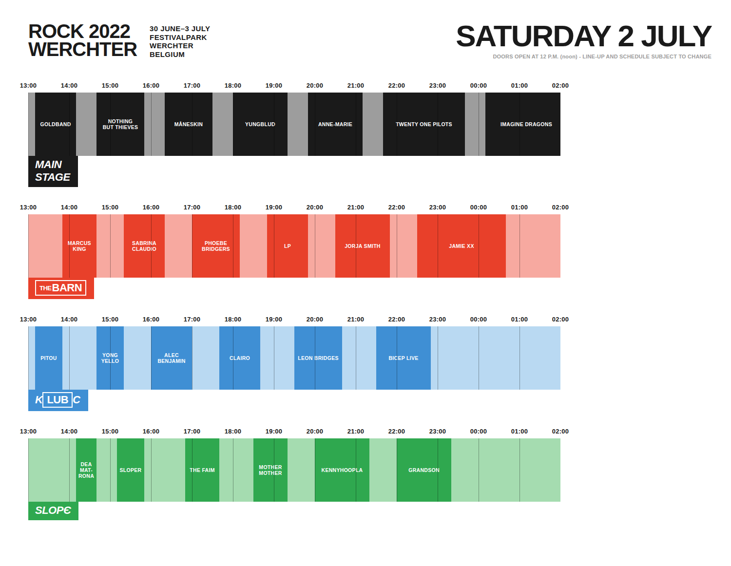Rock 2022
Werchter
30 June–3 July
Festivalpark
Werchter
Belgium
Saturday 2 July
DOORS OPEN AT 12 P.M. (noon) - LINE-UP AND SCHEDULE SUBJECT TO CHANGE
13:00 14:00 15:00 16:00 17:00 18:00 19:00 20:00 21:00 22:00 23:00 00:00 01:00 02:00
Goldband
Nothing
but Thieves
Måneskin
Yungblud
Anne-Marie
Twenty One Pilots
Imagine Dragons
Main
Stage
13:00 14:00 15:00 16:00 17:00 18:00 19:00 20:00 21:00 22:00 23:00 00:00 01:00 02:00
Marcus
King
Sabrina
Claudio
Phoebe
Bridgers
LP
Jorja Smith
Jamie xx
the BARN
13:00 14:00 15:00 16:00 17:00 18:00 19:00 20:00 21:00 22:00 23:00 00:00 01:00 02:00
Pitou
Yong
Yello
Alec
Benjamin
Clairo
Leon Bridges
Bicep Live
KLUBC
13:00 14:00 15:00 16:00 17:00 18:00 19:00 20:00 21:00 22:00 23:00 00:00 01:00 02:00
Dea
Mat-
rona
Sloper
The Faim
Mother
Mother
Kennyhoopla
Grandson
Slopє